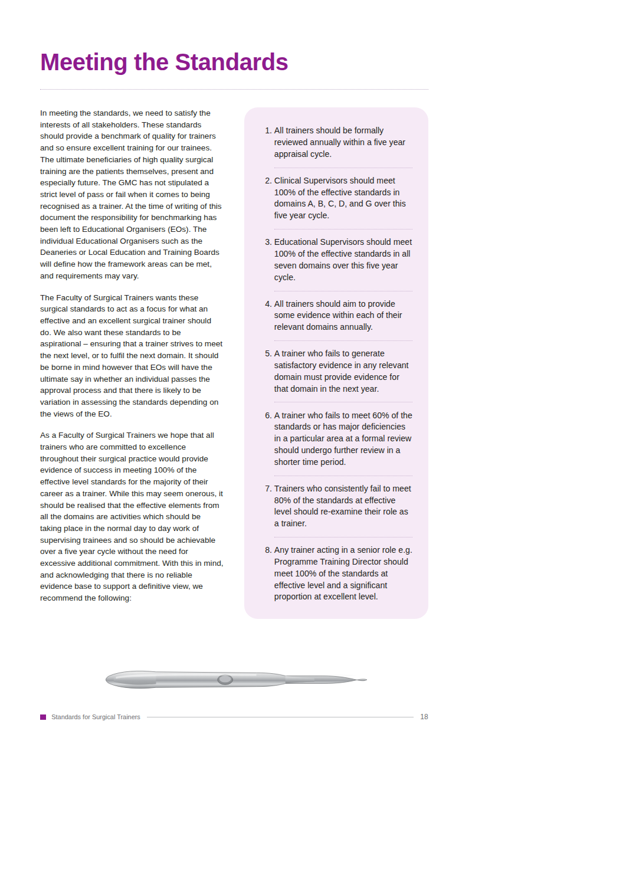Meeting the Standards
In meeting the standards, we need to satisfy the interests of all stakeholders. These standards should provide a benchmark of quality for trainers and so ensure excellent training for our trainees. The ultimate beneficiaries of high quality surgical training are the patients themselves, present and especially future. The GMC has not stipulated a strict level of pass or fail when it comes to being recognised as a trainer. At the time of writing of this document the responsibility for benchmarking has been left to Educational Organisers (EOs). The individual Educational Organisers such as the Deaneries or Local Education and Training Boards will define how the framework areas can be met, and requirements may vary.
The Faculty of Surgical Trainers wants these surgical standards to act as a focus for what an effective and an excellent surgical trainer should do. We also want these standards to be aspirational – ensuring that a trainer strives to meet the next level, or to fulfil the next domain. It should be borne in mind however that EOs will have the ultimate say in whether an individual passes the approval process and that there is likely to be variation in assessing the standards depending on the views of the EO.
As a Faculty of Surgical Trainers we hope that all trainers who are committed to excellence throughout their surgical practice would provide evidence of success in meeting 100% of the effective level standards for the majority of their career as a trainer. While this may seem onerous, it should be realised that the effective elements from all the domains are activities which should be taking place in the normal day to day work of supervising trainees and so should be achievable over a five year cycle without the need for excessive additional commitment. With this in mind, and acknowledging that there is no reliable evidence base to support a definitive view, we recommend the following:
All trainers should be formally reviewed annually within a five year appraisal cycle.
Clinical Supervisors should meet 100% of the effective standards in domains A, B, C, D, and G over this five year cycle.
Educational Supervisors should meet 100% of the effective standards in all seven domains over this five year cycle.
All trainers should aim to provide some evidence within each of their relevant domains annually.
A trainer who fails to generate satisfactory evidence in any relevant domain must provide evidence for that domain in the next year.
A trainer who fails to meet 60% of the standards or has major deficiencies in a particular area at a formal review should undergo further review in a shorter time period.
Trainers who consistently fail to meet 80% of the standards at effective level should re-examine their role as a trainer.
Any trainer acting in a senior role e.g. Programme Training Director should meet 100% of the standards at effective level and a significant proportion at excellent level.
Standards for Surgical Trainers 18